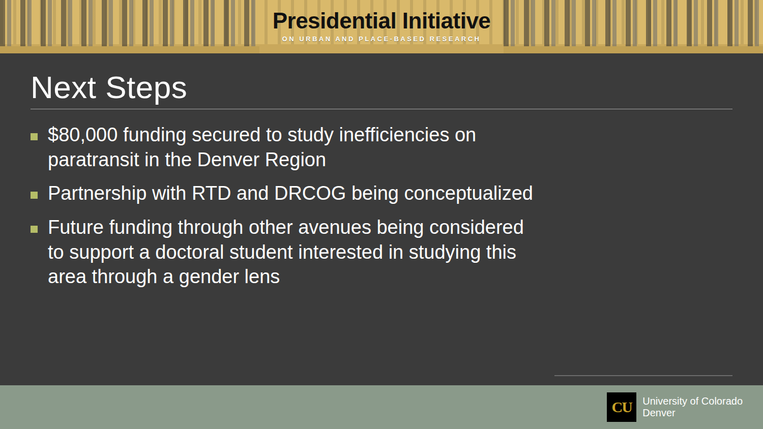Presidential Initiative
On Urban and Place-Based Research
Next Steps
$80,000 funding secured to study inefficiencies on paratransit in the Denver Region
Partnership with RTD and DRCOG being conceptualized
Future funding through other avenues being considered to support a doctoral student interested in studying this area through a gender lens
CU
University of Colorado Denver